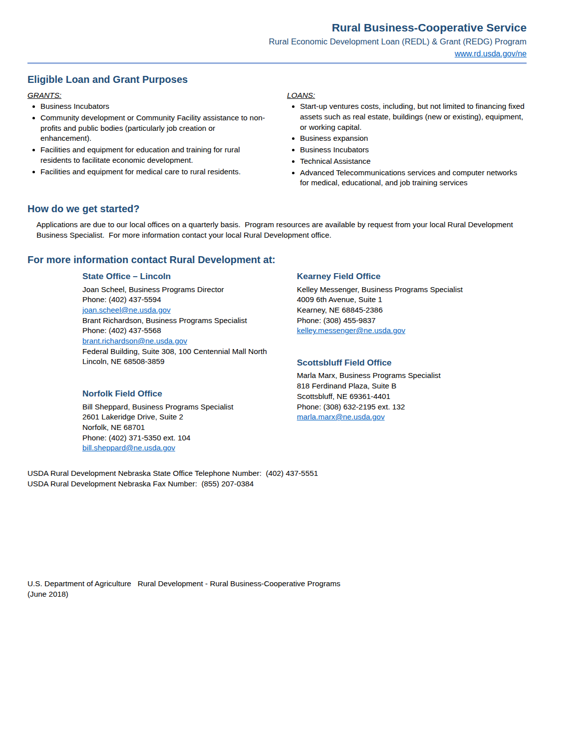Rural Business-Cooperative Service
Rural Economic Development Loan (REDL) & Grant (REDG) Program
www.rd.usda.gov/ne
Eligible Loan and Grant Purposes
GRANTS:
Business Incubators
Community development or Community Facility assistance to non-profits and public bodies (particularly job creation or enhancement).
Facilities and equipment for education and training for rural residents to facilitate economic development.
Facilities and equipment for medical care to rural residents.
LOANS:
Start-up ventures costs, including, but not limited to financing fixed assets such as real estate, buildings (new or existing), equipment, or working capital.
Business expansion
Business Incubators
Technical Assistance
Advanced Telecommunications services and computer networks for medical, educational, and job training services
How do we get started?
Applications are due to our local offices on a quarterly basis. Program resources are available by request from your local Rural Development Business Specialist. For more information contact your local Rural Development office.
For more information contact Rural Development at:
State Office – Lincoln
Joan Scheel, Business Programs Director
Phone: (402) 437-5594
joan.scheel@ne.usda.gov
Brant Richardson, Business Programs Specialist
Phone: (402) 437-5568
brant.richardson@ne.usda.gov
Federal Building, Suite 308, 100 Centennial Mall North
Lincoln, NE 68508-3859
Norfolk Field Office
Bill Sheppard, Business Programs Specialist
2601 Lakeridge Drive, Suite 2
Norfolk, NE 68701
Phone: (402) 371-5350 ext. 104
bill.sheppard@ne.usda.gov
Kearney Field Office
Kelley Messenger, Business Programs Specialist
4009 6th Avenue, Suite 1
Kearney, NE 68845-2386
Phone: (308) 455-9837
kelley.messenger@ne.usda.gov
Scottsbluff Field Office
Marla Marx, Business Programs Specialist
818 Ferdinand Plaza, Suite B
Scottsbluff, NE 69361-4401
Phone: (308) 632-2195 ext. 132
marla.marx@ne.usda.gov
USDA Rural Development Nebraska State Office Telephone Number: (402) 437-5551
USDA Rural Development Nebraska Fax Number: (855) 207-0384
U.S. Department of Agriculture Rural Development - Rural Business-Cooperative Programs
(June 2018)